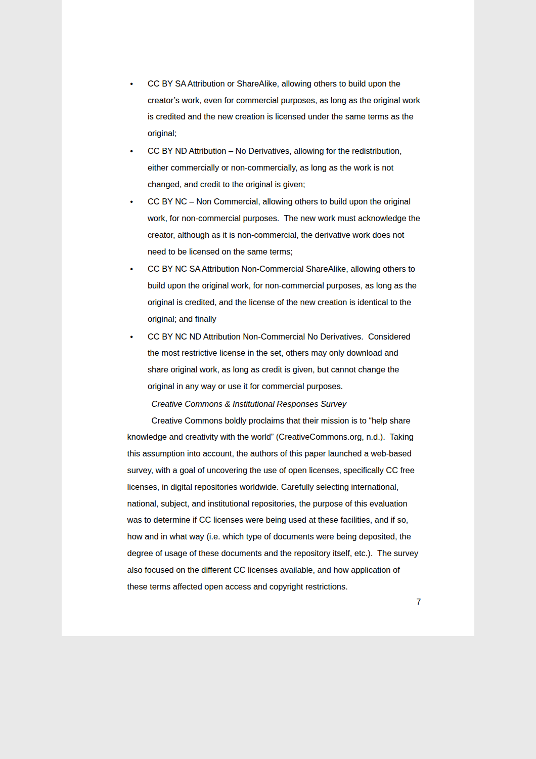CC BY SA Attribution or ShareAlike, allowing others to build upon the creator’s work, even for commercial purposes, as long as the original work is credited and the new creation is licensed under the same terms as the original;
CC BY ND Attribution – No Derivatives, allowing for the redistribution, either commercially or non-commercially, as long as the work is not changed, and credit to the original is given;
CC BY NC – Non Commercial, allowing others to build upon the original work, for non-commercial purposes. The new work must acknowledge the creator, although as it is non-commercial, the derivative work does not need to be licensed on the same terms;
CC BY NC SA Attribution Non-Commercial ShareAlike, allowing others to build upon the original work, for non-commercial purposes, as long as the original is credited, and the license of the new creation is identical to the original; and finally
CC BY NC ND Attribution Non-Commercial No Derivatives. Considered the most restrictive license in the set, others may only download and share original work, as long as credit is given, but cannot change the original in any way or use it for commercial purposes.
Creative Commons & Institutional Responses Survey
Creative Commons boldly proclaims that their mission is to “help share knowledge and creativity with the world” (CreativeCommons.org, n.d.). Taking this assumption into account, the authors of this paper launched a web-based survey, with a goal of uncovering the use of open licenses, specifically CC free licenses, in digital repositories worldwide. Carefully selecting international, national, subject, and institutional repositories, the purpose of this evaluation was to determine if CC licenses were being used at these facilities, and if so, how and in what way (i.e. which type of documents were being deposited, the degree of usage of these documents and the repository itself, etc.). The survey also focused on the different CC licenses available, and how application of these terms affected open access and copyright restrictions.
7